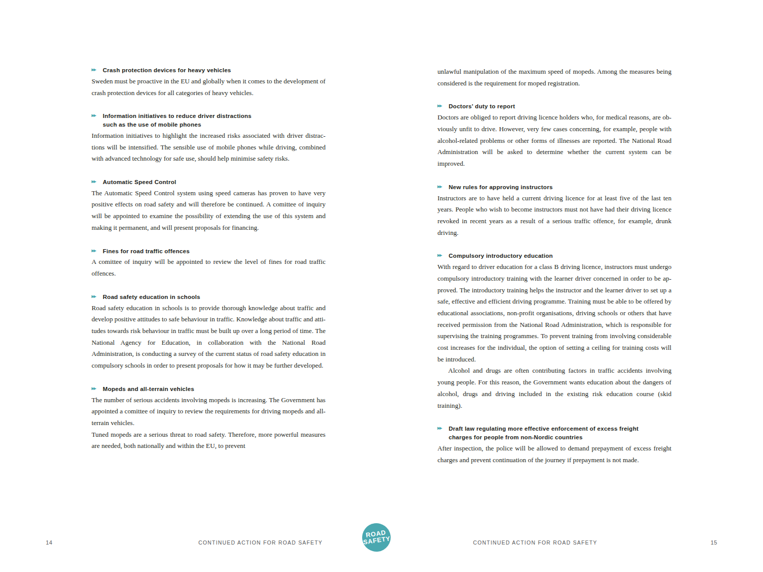Crash protection devices for heavy vehicles
Sweden must be proactive in the EU and globally when it comes to the development of crash protection devices for all categories of heavy vehicles.
Information initiatives to reduce driver distractions
such as the use of mobile phones
Information initiatives to highlight the increased risks associated with driver distractions will be intensified. The sensible use of mobile phones while driving, combined with advanced technology for safe use, should help minimise safety risks.
Automatic Speed Control
The Automatic Speed Control system using speed cameras has proven to have very positive effects on road safety and will therefore be continued. A comittee of inquiry will be appointed to examine the possibility of extending the use of this system and making it permanent, and will present proposals for financing.
Fines for road traffic offences
A comittee of inquiry will be appointed to review the level of fines for road traffic offences.
Road safety education in schools
Road safety education in schools is to provide thorough knowledge about traffic and develop positive attitudes to safe behaviour in traffic. Knowledge about traffic and attitudes towards risk behaviour in traffic must be built up over a long period of time. The National Agency for Education, in collaboration with the National Road Administration, is conducting a survey of the current status of road safety education in compulsory schools in order to present proposals for how it may be further developed.
Mopeds and all-terrain vehicles
The number of serious accidents involving mopeds is increasing. The Government has appointed a comittee of inquiry to review the requirements for driving mopeds and all-terrain vehicles.
Tuned mopeds are a serious threat to road safety. Therefore, more powerful measures are needed, both nationally and within the EU, to prevent
14
Continued action for road safety
unlawful manipulation of the maximum speed of mopeds. Among the measures being considered is the requirement for moped registration.
Doctors' duty to report
Doctors are obliged to report driving licence holders who, for medical reasons, are obviously unfit to drive. However, very few cases concerning, for example, people with alcohol-related problems or other forms of illnesses are reported. The National Road Administration will be asked to determine whether the current system can be improved.
New rules for approving instructors
Instructors are to have held a current driving licence for at least five of the last ten years. People who wish to become instructors must not have had their driving licence revoked in recent years as a result of a serious traffic offence, for example, drunk driving.
Compulsory introductory education
With regard to driver education for a class B driving licence, instructors must undergo compulsory introductory training with the learner driver concerned in order to be approved. The introductory training helps the instructor and the learner driver to set up a safe, effective and efficient driving programme. Training must be able to be offered by educational associations, non-profit organisations, driving schools or others that have received permission from the National Road Administration, which is responsible for supervising the training programmes. To prevent training from involving considerable cost increases for the individual, the option of setting a ceiling for training costs will be introduced.
Alcohol and drugs are often contributing factors in traffic accidents involving young people. For this reason, the Government wants education about the dangers of alcohol, drugs and driving included in the existing risk education course (skid training).
Draft law regulating more effective enforcement of excess freight
charges for people from non-Nordic countries
After inspection, the police will be allowed to demand prepayment of excess freight charges and prevent continuation of the journey if prepayment is not made.
Continued action for road safety
15
ROAD SAFETY